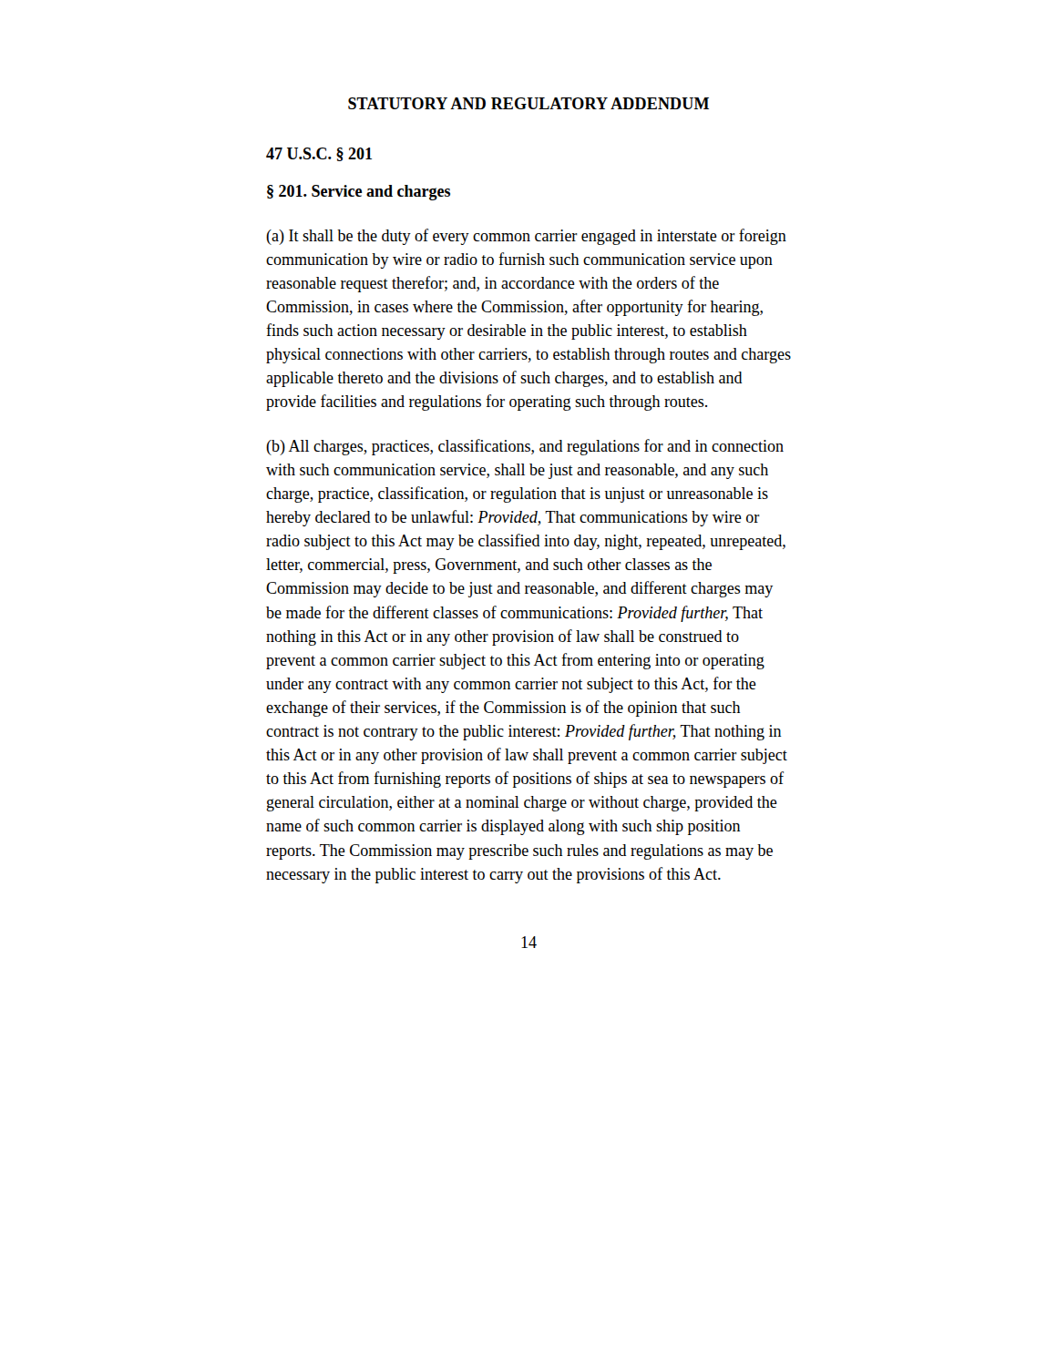STATUTORY AND REGULATORY ADDENDUM
47 U.S.C. § 201
§ 201. Service and charges
(a) It shall be the duty of every common carrier engaged in interstate or foreign communication by wire or radio to furnish such communication service upon reasonable request therefor; and, in accordance with the orders of the Commission, in cases where the Commission, after opportunity for hearing, finds such action necessary or desirable in the public interest, to establish physical connections with other carriers, to establish through routes and charges applicable thereto and the divisions of such charges, and to establish and provide facilities and regulations for operating such through routes.
(b) All charges, practices, classifications, and regulations for and in connection with such communication service, shall be just and reasonable, and any such charge, practice, classification, or regulation that is unjust or unreasonable is hereby declared to be unlawful: Provided, That communications by wire or radio subject to this Act may be classified into day, night, repeated, unrepeated, letter, commercial, press, Government, and such other classes as the Commission may decide to be just and reasonable, and different charges may be made for the different classes of communications: Provided further, That nothing in this Act or in any other provision of law shall be construed to prevent a common carrier subject to this Act from entering into or operating under any contract with any common carrier not subject to this Act, for the exchange of their services, if the Commission is of the opinion that such contract is not contrary to the public interest: Provided further, That nothing in this Act or in any other provision of law shall prevent a common carrier subject to this Act from furnishing reports of positions of ships at sea to newspapers of general circulation, either at a nominal charge or without charge, provided the name of such common carrier is displayed along with such ship position reports. The Commission may prescribe such rules and regulations as may be necessary in the public interest to carry out the provisions of this Act.
14